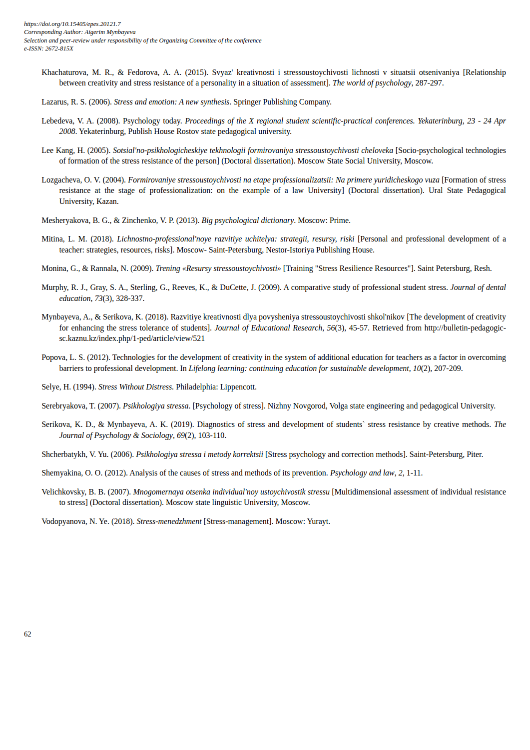https://doi.org/10.15405/epes.20121.7
Corresponding Author: Aigerim Mynbayeva
Selection and peer-review under responsibility of the Organizing Committee of the conference
e-ISSN: 2672-815X
Khachaturova, M. R., & Fedorova, A. A. (2015). Svyaz' kreativnosti i stressoustoychivosti lichnosti v situatsii otsenivaniya [Relationship between creativity and stress resistance of a personality in a situation of assessment]. The world of psychology, 287-297.
Lazarus, R. S. (2006). Stress and emotion: A new synthesis. Springer Publishing Company.
Lebedeva, V. A. (2008). Psychology today. Proceedings of the X regional student scientific-practical conferences. Yekaterinburg, 23 - 24 Apr 2008. Yekaterinburg, Publish House Rostov state pedagogical university.
Lee Kang, H. (2005). Sotsial'no-psikhologicheskiye tekhnologii formirovaniya stressoustoychivosti cheloveka [Socio-psychological technologies of formation of the stress resistance of the person] (Doctoral dissertation). Moscow State Social University, Moscow.
Lozgacheva, O. V. (2004). Formirovaniye stressoustoychivosti na etape professionalizatsii: Na primere yuridicheskogo vuza [Formation of stress resistance at the stage of professionalization: on the example of a law University] (Doctoral dissertation). Ural State Pedagogical University, Kazan.
Mesheryakova, B. G., & Zinchenko, V. P. (2013). Big psychological dictionary. Moscow: Prime.
Mitina, L. M. (2018). Lichnostno-professional'noye razvitiye uchitelya: strategii, resursy, riski [Personal and professional development of a teacher: strategies, resources, risks]. Moscow- Saint-Petersburg, Nestor-Istoriya Publishing House.
Monina, G., & Rannala, N. (2009). Trening «Resursy stressoustoychivosti» [Training "Stress Resilience Resources"]. Saint Petersburg, Resh.
Murphy, R. J., Gray, S. A., Sterling, G., Reeves, K., & DuCette, J. (2009). A comparative study of professional student stress. Journal of dental education, 73(3), 328-337.
Mynbayeva, A., & Serikova, K. (2018). Razvitiye kreativnosti dlya povysheniya stressoustoychivosti shkol'nikov [The development of creativity for enhancing the stress tolerance of students]. Journal of Educational Research, 56(3), 45-57. Retrieved from http://bulletin-pedagogic-sc.kaznu.kz/index.php/1-ped/article/view/521
Popova, L. S. (2012). Technologies for the development of creativity in the system of additional education for teachers as a factor in overcoming barriers to professional development. In Lifelong learning: continuing education for sustainable development, 10(2), 207-209.
Selye, H. (1994). Stress Without Distress. Philadelphia: Lippencott.
Serebryakova, T. (2007). Psikhologiya stressa. [Psychology of stress]. Nizhny Novgorod, Volga state engineering and pedagogical University.
Serikova, K. D., & Mynbayeva, A. K. (2019). Diagnostics of stress and development of students` stress resistance by creative methods. The Journal of Psychology & Sociology, 69(2), 103-110.
Shcherbatykh, V. Yu. (2006). Psikhologiya stressa i metody korrektsii [Stress psychology and correction methods]. Saint-Petersburg, Piter.
Shemyakina, O. O. (2012). Analysis of the causes of stress and methods of its prevention. Psychology and law, 2, 1-11.
Velichkovsky, B. B. (2007). Mnogomernaya otsenka individual'noy ustoychivostik stressu [Multidimensional assessment of individual resistance to stress] (Doctoral dissertation). Moscow state linguistic University, Moscow.
Vodopyanova, N. Ye. (2018). Stress-menedzhment [Stress-management]. Moscow: Yurayt.
62